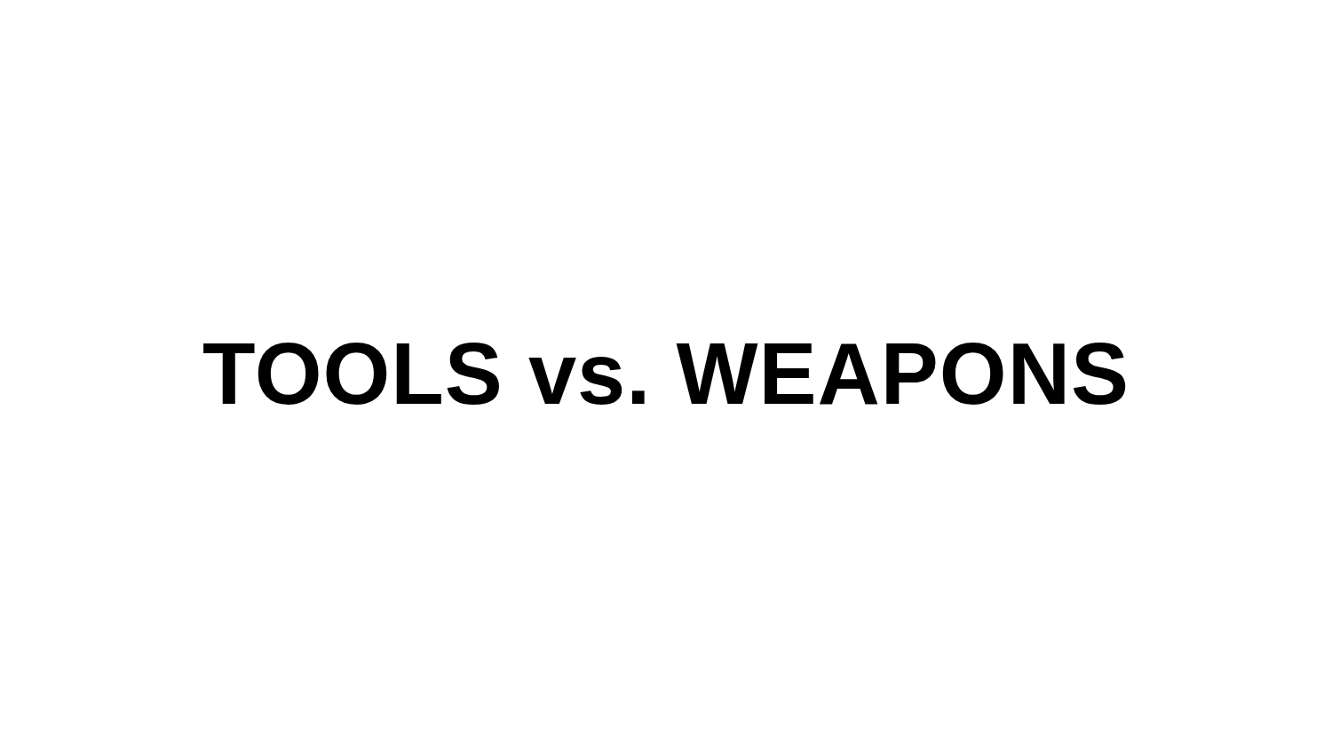TOOLS vs. WEAPONS